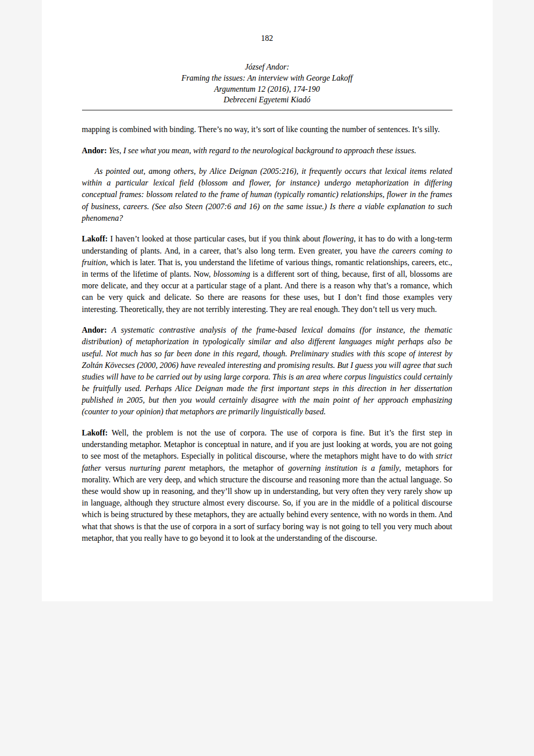182
József Andor:
Framing the issues: An interview with George Lakoff
Argumentum 12 (2016), 174-190
Debreceni Egyetemi Kiadó
mapping is combined with binding. There’s no way, it’s sort of like counting the number of sentences. It’s silly.
Andor: Yes, I see what you mean, with regard to the neurological background to approach these issues.
As pointed out, among others, by Alice Deignan (2005:216), it frequently occurs that lexical items related within a particular lexical field (blossom and flower, for instance) undergo metaphorization in differing conceptual frames: blossom related to the frame of human (typically romantic) relationships, flower in the frames of business, careers. (See also Steen (2007:6 and 16) on the same issue.) Is there a viable explanation to such phenomena?
Lakoff: I haven’t looked at those particular cases, but if you think about flowering, it has to do with a long-term understanding of plants. And, in a career, that’s also long term. Even greater, you have the careers coming to fruition, which is later. That is, you understand the lifetime of various things, romantic relationships, careers, etc., in terms of the lifetime of plants. Now, blossoming is a different sort of thing, because, first of all, blossoms are more delicate, and they occur at a particular stage of a plant. And there is a reason why that’s a romance, which can be very quick and delicate. So there are reasons for these uses, but I don’t find those examples very interesting. Theoretically, they are not terribly interesting. They are real enough. They don’t tell us very much.
Andor: A systematic contrastive analysis of the frame-based lexical domains (for instance, the thematic distribution) of metaphorization in typologically similar and also different languages might perhaps also be useful. Not much has so far been done in this regard, though. Preliminary studies with this scope of interest by Zoltán Kövecses (2000, 2006) have revealed interesting and promising results. But I guess you will agree that such studies will have to be carried out by using large corpora. This is an area where corpus linguistics could certainly be fruitfully used. Perhaps Alice Deignan made the first important steps in this direction in her dissertation published in 2005, but then you would certainly disagree with the main point of her approach emphasizing (counter to your opinion) that metaphors are primarily linguistically based.
Lakoff: Well, the problem is not the use of corpora. The use of corpora is fine. But it’s the first step in understanding metaphor. Metaphor is conceptual in nature, and if you are just looking at words, you are not going to see most of the metaphors. Especially in political discourse, where the metaphors might have to do with strict father versus nurturing parent metaphors, the metaphor of governing institution is a family, metaphors for morality. Which are very deep, and which structure the discourse and reasoning more than the actual language. So these would show up in reasoning, and they’ll show up in understanding, but very often they very rarely show up in language, although they structure almost every discourse. So, if you are in the middle of a political discourse which is being structured by these metaphors, they are actually behind every sentence, with no words in them. And what that shows is that the use of corpora in a sort of surfacy boring way is not going to tell you very much about metaphor, that you really have to go beyond it to look at the understanding of the discourse.